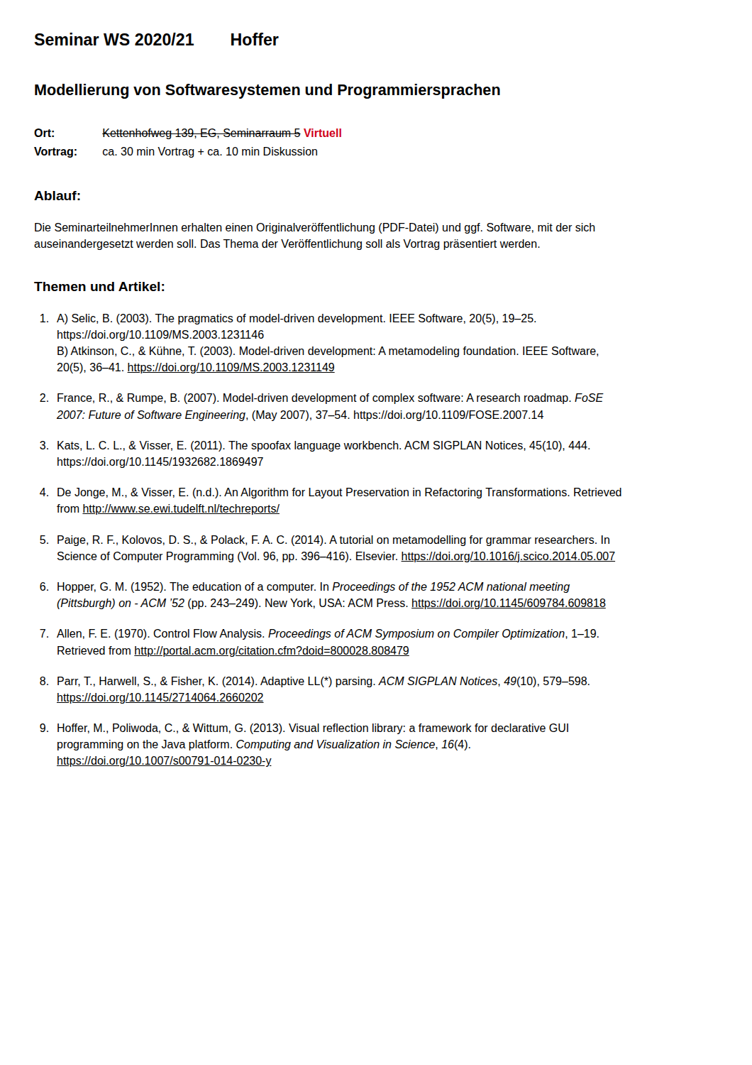Seminar WS 2020/21 Hoffer
Modellierung von Softwaresystemen und Programmiersprachen
| Ort: | Kettenhofweg 139, EG, Seminarraum 5 Virtuell |
| Vortrag: | ca. 30 min Vortrag + ca. 10 min Diskussion |
Ablauf:
Die SeminarteilnehmerInnen erhalten einen Originalveröffentlichung (PDF-Datei) und ggf. Software, mit der sich auseinandergesetzt werden soll. Das Thema der Veröffentlichung soll als Vortrag präsentiert werden.
Themen und Artikel:
A) Selic, B. (2003). The pragmatics of model-driven development. IEEE Software, 20(5), 19–25. https://doi.org/10.1109/MS.2003.1231146
B) Atkinson, C., & Kühne, T. (2003). Model-driven development: A metamodeling foundation. IEEE Software, 20(5), 36–41. https://doi.org/10.1109/MS.2003.1231149
France, R., & Rumpe, B. (2007). Model-driven development of complex software: A research roadmap. FoSE 2007: Future of Software Engineering, (May 2007), 37–54. https://doi.org/10.1109/FOSE.2007.14
Kats, L. C. L., & Visser, E. (2011). The spoofax language workbench. ACM SIGPLAN Notices, 45(10), 444. https://doi.org/10.1145/1932682.1869497
De Jonge, M., & Visser, E. (n.d.). An Algorithm for Layout Preservation in Refactoring Transformations. Retrieved from http://www.se.ewi.tudelft.nl/techreports/
Paige, R. F., Kolovos, D. S., & Polack, F. A. C. (2014). A tutorial on metamodelling for grammar researchers. In Science of Computer Programming (Vol. 96, pp. 396–416). Elsevier. https://doi.org/10.1016/j.scico.2014.05.007
Hopper, G. M. (1952). The education of a computer. In Proceedings of the 1952 ACM national meeting (Pittsburgh) on - ACM ’52 (pp. 243–249). New York, USA: ACM Press. https://doi.org/10.1145/609784.609818
Allen, F. E. (1970). Control Flow Analysis. Proceedings of ACM Symposium on Compiler Optimization, 1–19. Retrieved from http://portal.acm.org/citation.cfm?doid=800028.808479
Parr, T., Harwell, S., & Fisher, K. (2014). Adaptive LL(*) parsing. ACM SIGPLAN Notices, 49(10), 579–598. https://doi.org/10.1145/2714064.2660202
Hoffer, M., Poliwoda, C., & Wittum, G. (2013). Visual reflection library: a framework for declarative GUI programming on the Java platform. Computing and Visualization in Science, 16(4). https://doi.org/10.1007/s00791-014-0230-y